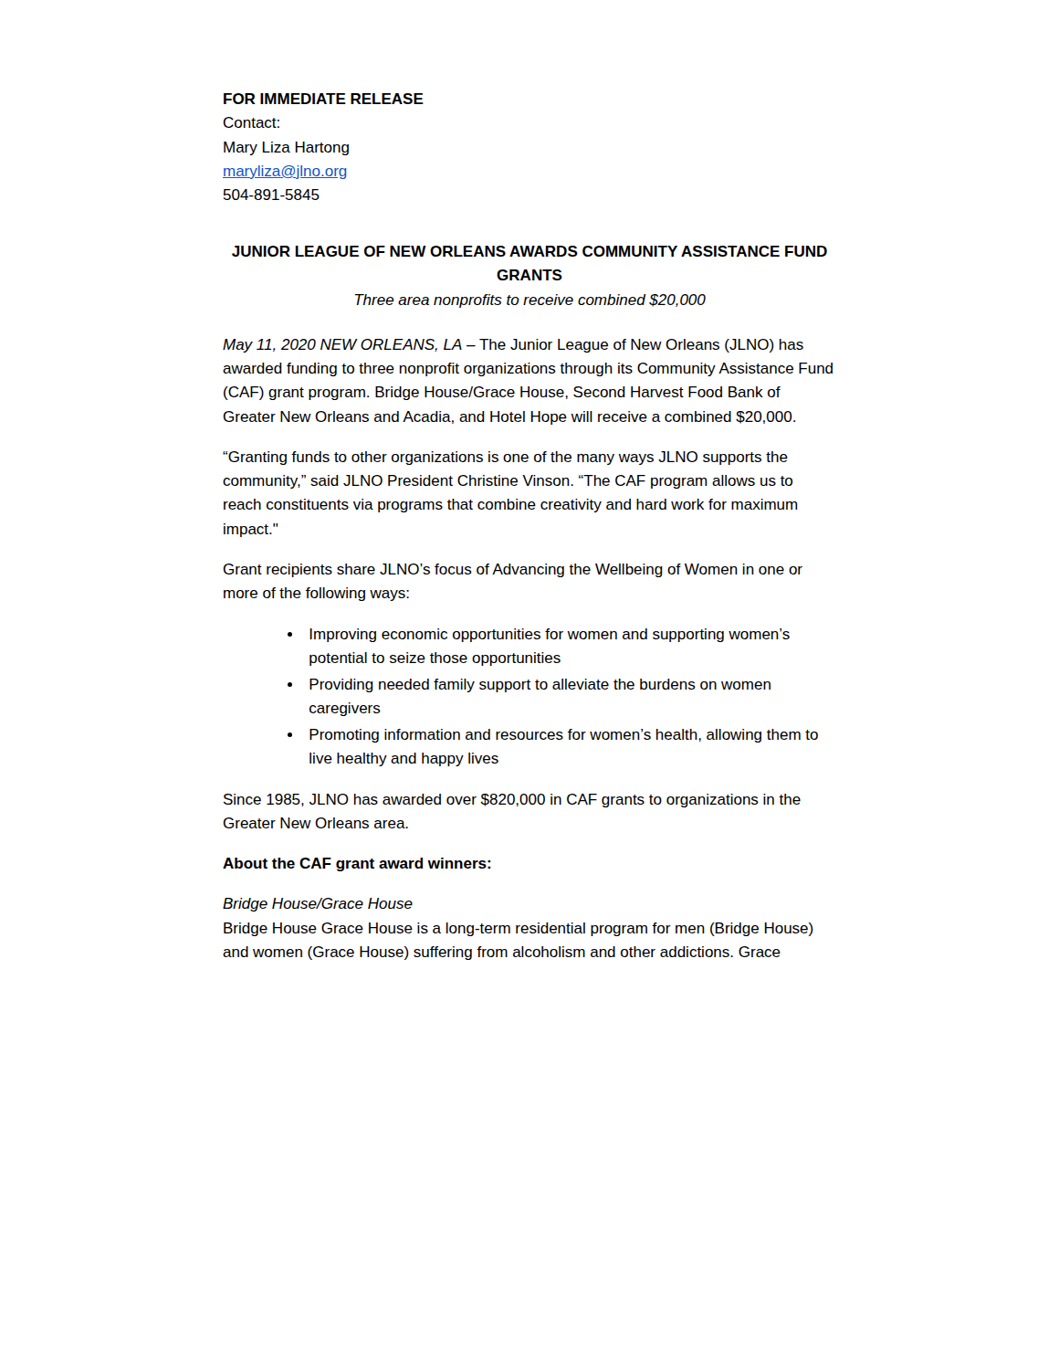FOR IMMEDIATE RELEASE
Contact:
Mary Liza Hartong
maryliza@jlno.org
504-891-5845
Junior League of New Orleans Awards Community Assistance Fund Grants
Three area nonprofits to receive combined $20,000
May 11, 2020 NEW ORLEANS, LA – The Junior League of New Orleans (JLNO) has awarded funding to three nonprofit organizations through its Community Assistance Fund (CAF) grant program. Bridge House/Grace House, Second Harvest Food Bank of Greater New Orleans and Acadia, and Hotel Hope will receive a combined $20,000.
“Granting funds to other organizations is one of the many ways JLNO supports the community,” said JLNO President Christine Vinson. “The CAF program allows us to reach constituents via programs that combine creativity and hard work for maximum impact."
Grant recipients share JLNO’s focus of Advancing the Wellbeing of Women in one or more of the following ways:
Improving economic opportunities for women and supporting women’s potential to seize those opportunities
Providing needed family support to alleviate the burdens on women caregivers
Promoting information and resources for women’s health, allowing them to live healthy and happy lives
Since 1985, JLNO has awarded over $820,000 in CAF grants to organizations in the Greater New Orleans area.
About the CAF grant award winners:
Bridge House/Grace House
Bridge House Grace House is a long-term residential program for men (Bridge House) and women (Grace House) suffering from alcoholism and other addictions. Grace